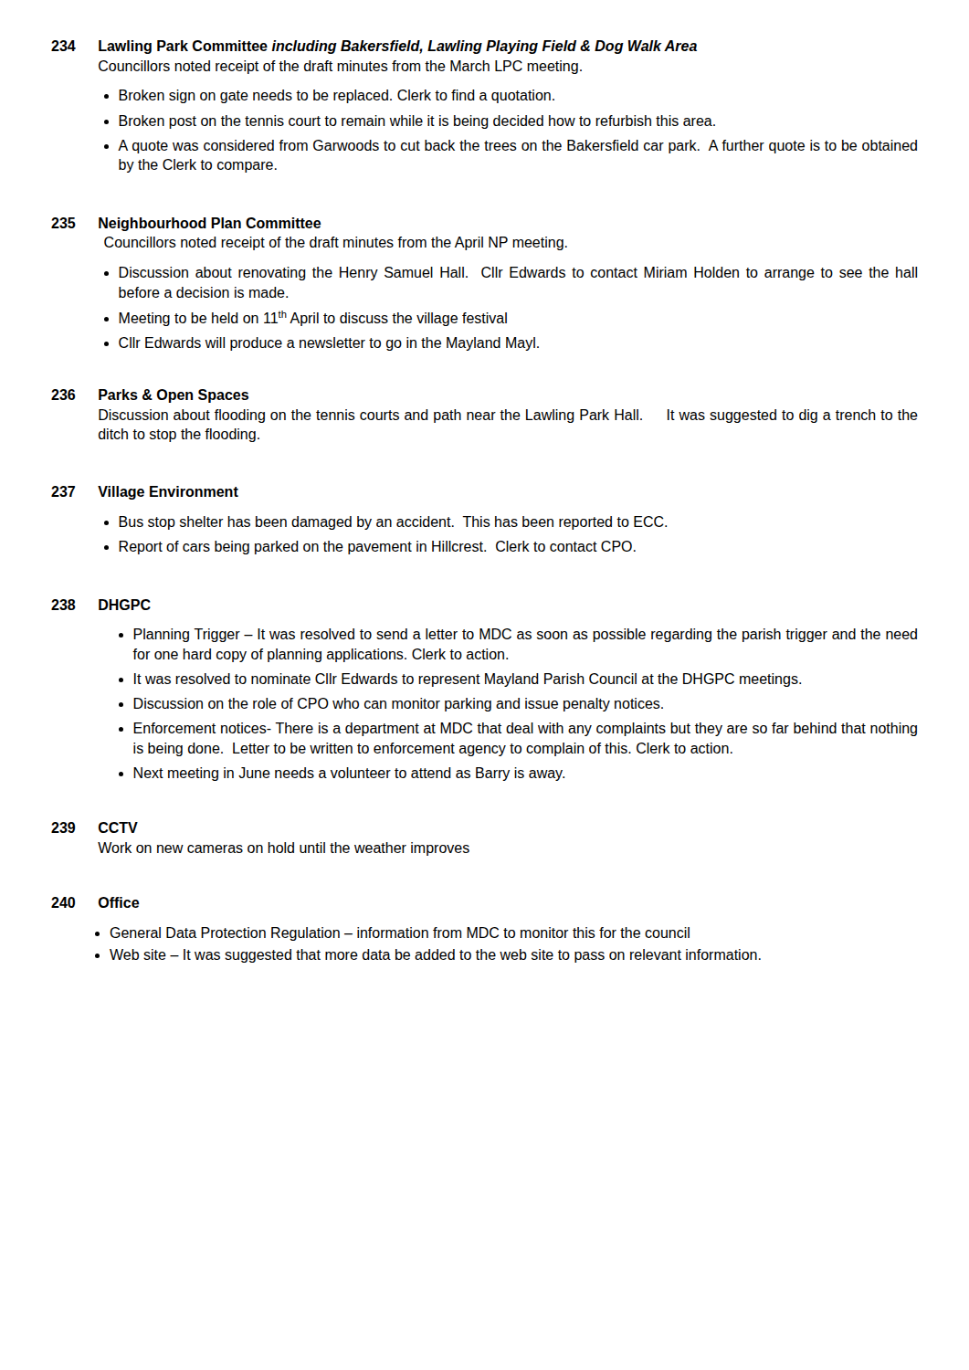234
Lawling Park Committee including Bakersfield, Lawling Playing Field & Dog Walk Area
Councillors noted receipt of the draft minutes from the March LPC meeting.
Broken sign on gate needs to be replaced. Clerk to find a quotation.
Broken post on the tennis court to remain while it is being decided how to refurbish this area.
A quote was considered from Garwoods to cut back the trees on the Bakersfield car park. A further quote is to be obtained by the Clerk to compare.
235
Neighbourhood Plan Committee
Councillors noted receipt of the draft minutes from the April NP meeting.
Discussion about renovating the Henry Samuel Hall. Cllr Edwards to contact Miriam Holden to arrange to see the hall before a decision is made.
Meeting to be held on 11th April to discuss the village festival
Cllr Edwards will produce a newsletter to go in the Mayland Mayl.
236
Parks & Open Spaces
Discussion about flooding on the tennis courts and path near the Lawling Park Hall. It was suggested to dig a trench to the ditch to stop the flooding.
237
Village Environment
Bus stop shelter has been damaged by an accident. This has been reported to ECC.
Report of cars being parked on the pavement in Hillcrest. Clerk to contact CPO.
238
DHGPC
Planning Trigger – It was resolved to send a letter to MDC as soon as possible regarding the parish trigger and the need for one hard copy of planning applications. Clerk to action.
It was resolved to nominate Cllr Edwards to represent Mayland Parish Council at the DHGPC meetings.
Discussion on the role of CPO who can monitor parking and issue penalty notices.
Enforcement notices- There is a department at MDC that deal with any complaints but they are so far behind that nothing is being done. Letter to be written to enforcement agency to complain of this. Clerk to action.
Next meeting in June needs a volunteer to attend as Barry is away.
239
CCTV
Work on new cameras on hold until the weather improves
240
Office
General Data Protection Regulation – information from MDC to monitor this for the council
Web site – It was suggested that more data be added to the web site to pass on relevant information.